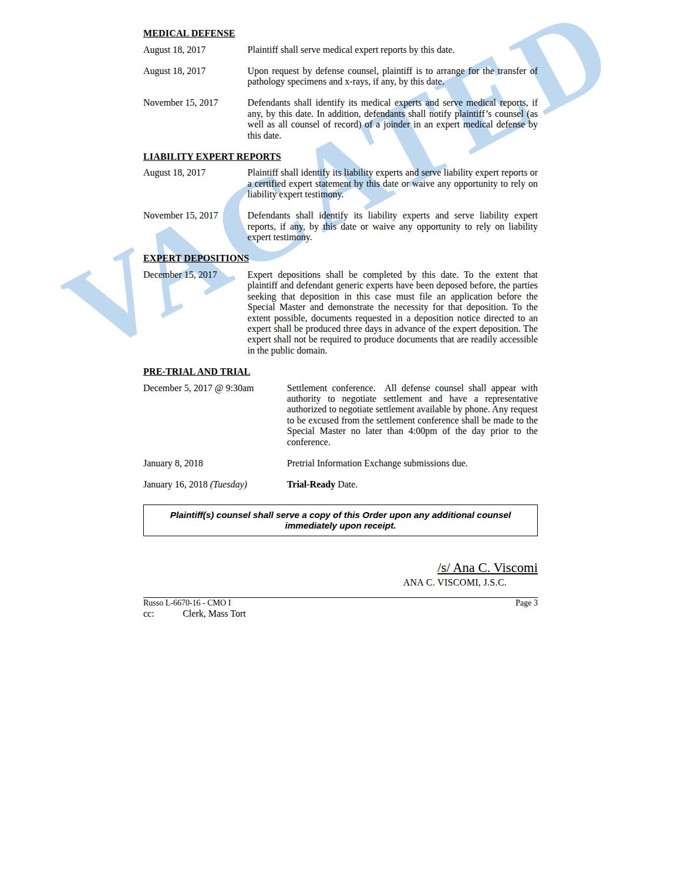VACATED
Medical Defense
August 18, 2017
Plaintiff shall serve medical expert reports by this date.
August 18, 2017
Upon request by defense counsel, plaintiff is to arrange for the transfer of pathology specimens and x-rays, if any, by this date.
November 15, 2017
Defendants shall identify its medical experts and serve medical reports, if any, by this date. In addition, defendants shall notify plaintiff’s counsel (as well as all counsel of record) of a joinder in an expert medical defense by this date.
Liability Expert Reports
August 18, 2017
Plaintiff shall identify its liability experts and serve liability expert reports or a certified expert statement by this date or waive any opportunity to rely on liability expert testimony.
November 15, 2017
Defendants shall identify its liability experts and serve liability expert reports, if any, by this date or waive any opportunity to rely on liability expert testimony.
Expert Depositions
December 15, 2017
Expert depositions shall be completed by this date. To the extent that plaintiff and defendant generic experts have been deposed before, the parties seeking that deposition in this case must file an application before the Special Master and demonstrate the necessity for that deposition. To the extent possible, documents requested in a deposition notice directed to an expert shall be produced three days in advance of the expert deposition. The expert shall not be required to produce documents that are readily accessible in the public domain.
Pre-Trial and Trial
December 5, 2017 @ 9:30am
Settlement conference. All defense counsel shall appear with authority to negotiate settlement and have a representative authorized to negotiate settlement available by phone. Any request to be excused from the settlement conference shall be made to the Special Master no later than 4:00pm of the day prior to the conference.
January 8, 2018
Pretrial Information Exchange submissions due.
January 16, 2018 (Tuesday)
Trial-Ready Date.
Plaintiff(s) counsel shall serve a copy of this Order upon any additional counsel immediately upon receipt.
/s/ Ana C. Viscomi ANA C. VISCOMI, J.S.C.
cc: Clerk, Mass Tort
Russo L-6670-16 - CMO I Page 3